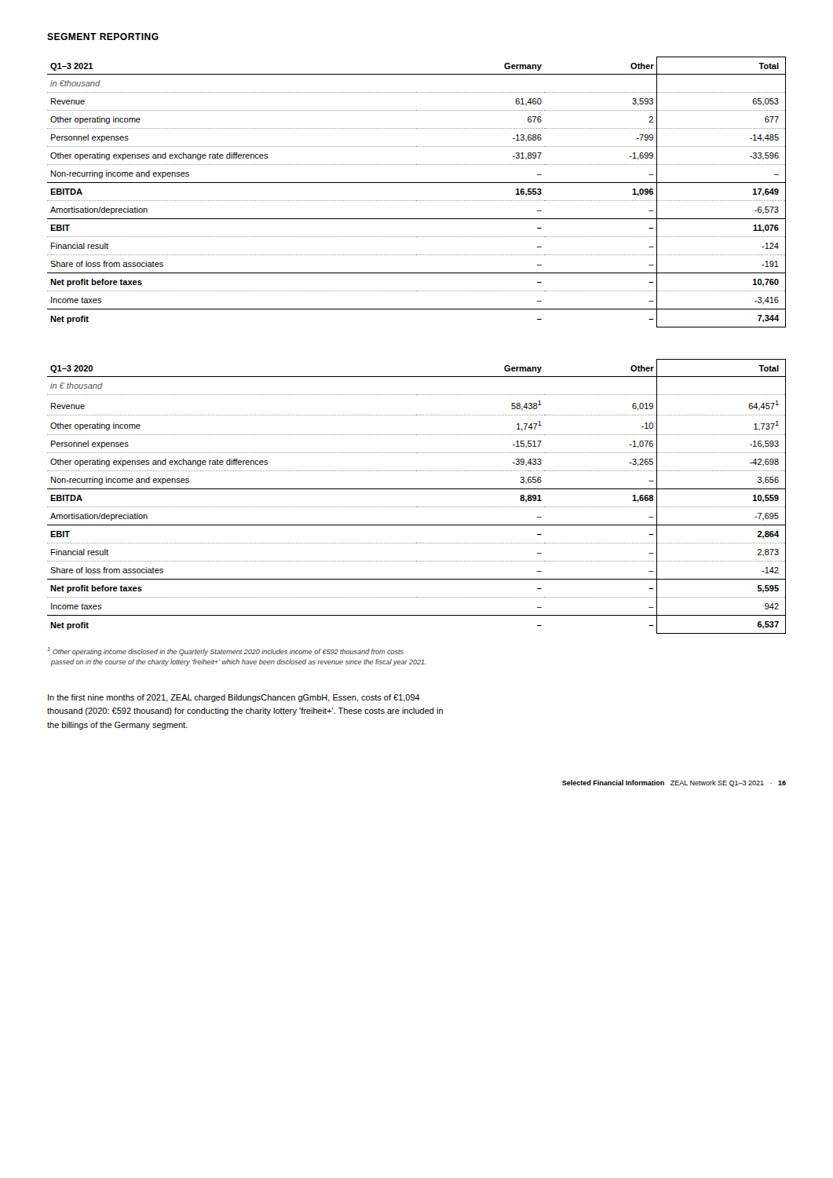SEGMENT REPORTING
| Q1–3 2021 | Germany | Other | Total |
| in €thousand | | | |
| Revenue | 61,460 | 3,593 | 65,053 |
| Other operating income | 676 | 2 | 677 |
| Personnel expenses | -13,686 | -799 | -14,485 |
| Other operating expenses and exchange rate differences | -31,897 | -1,699 | -33,596 |
| Non-recurring income and expenses | – | – | – |
| EBITDA | 16,553 | 1,096 | 17,649 |
| Amortisation/depreciation | – | – | -6,573 |
| EBIT | – | – | 11,076 |
| Financial result | – | – | -124 |
| Share of loss from associates | – | – | -191 |
| Net profit before taxes | – | – | 10,760 |
| Income taxes | – | – | -3,416 |
| Net profit | – | – | 7,344 |
| Q1–3 2020 | Germany | Other | Total |
| in € thousand | | | |
| Revenue | 58,438 1 | 6,019 | 64,457 1 |
| Other operating income | 1,747 1 | -10 | 1,737 1 |
| Personnel expenses | -15,517 | -1,076 | -16,593 |
| Other operating expenses and exchange rate differences | -39,433 | -3,265 | -42,698 |
| Non-recurring income and expenses | 3,656 | – | 3,656 |
| EBITDA | 8,891 | 1,668 | 10,559 |
| Amortisation/depreciation | – | – | -7,695 |
| EBIT | – | – | 2,864 |
| Financial result | – | – | 2,873 |
| Share of loss from associates | – | – | -142 |
| Net profit before taxes | – | – | 5,595 |
| Income taxes | – | – | 942 |
| Net profit | – | – | 6,537 |
1 Other operating income disclosed in the Quarterly Statement 2020 includes income of €592 thousand from costs
passed on in the course of the charity lottery 'freiheit+' which have been disclosed as revenue since the fiscal year 2021.
In the first nine months of 2021, ZEAL charged BildungsChancen gGmbH, Essen, costs of €1,094 thousand (2020: €592 thousand) for conducting the charity lottery 'freiheit+'. These costs are included in the billings of the Germany segment.
Selected Financial Information ZEAL Network SE Q1–3 2021 · 16